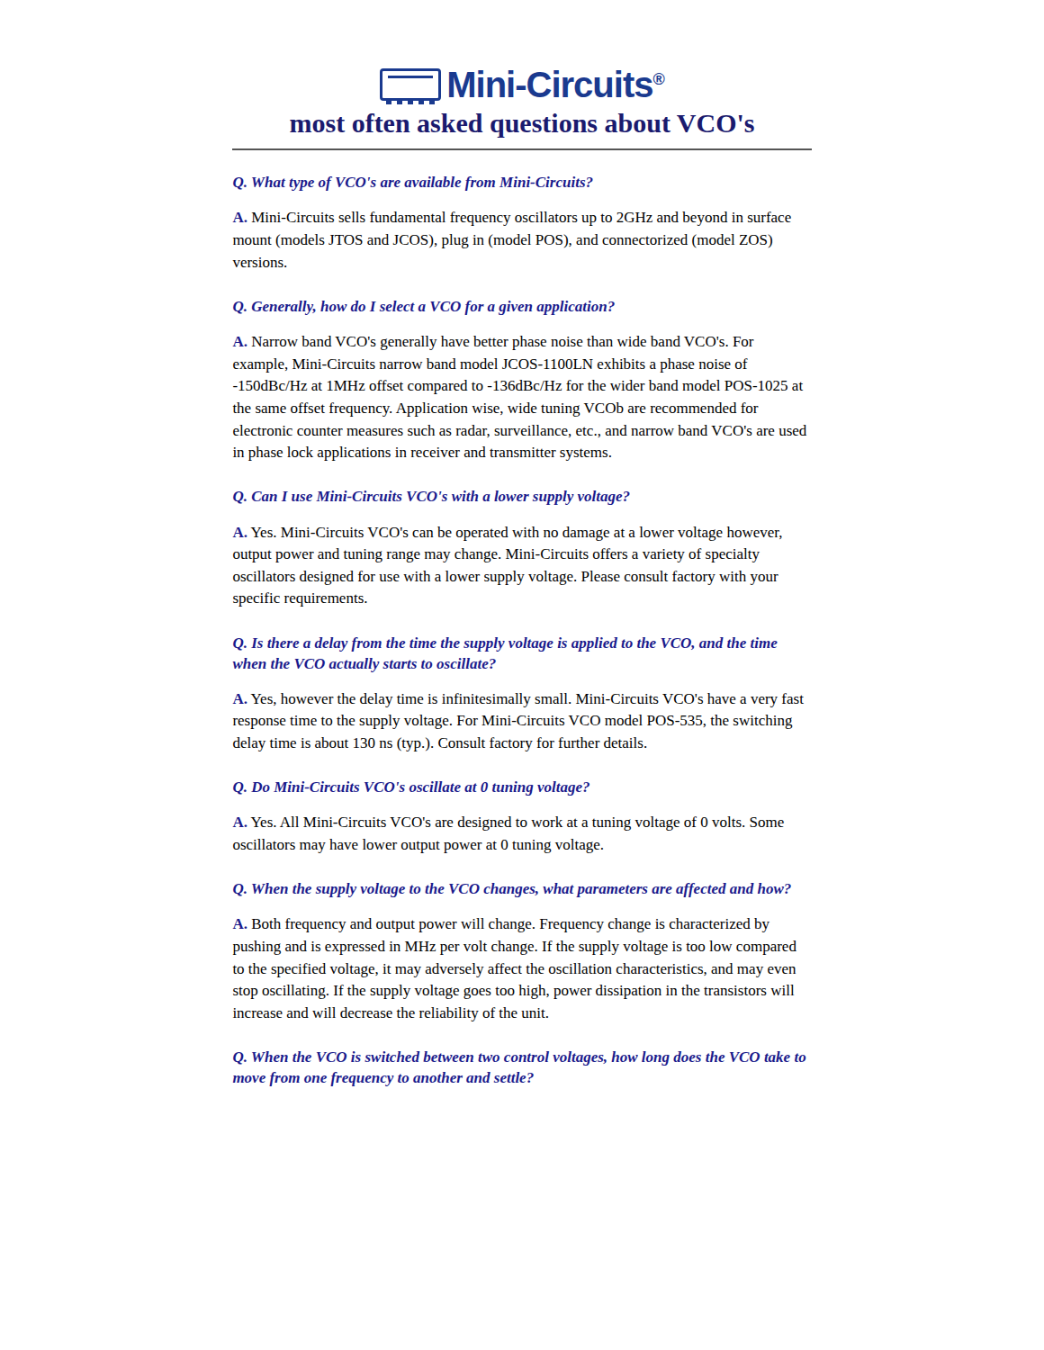Mini-Circuits®
most often asked questions about VCO's
Q. What type of VCO's are available from Mini-Circuits?
A. Mini-Circuits sells fundamental frequency oscillators up to 2GHz and beyond in surface mount (models JTOS and JCOS), plug in (model POS), and connectorized (model ZOS) versions.
Q. Generally, how do I select a VCO for a given application?
A. Narrow band VCO's generally have better phase noise than wide band VCO's. For example, Mini-Circuits narrow band model JCOS-1100LN exhibits a phase noise of -150dBc/Hz at 1MHz offset compared to -136dBc/Hz for the wider band model POS-1025 at the same offset frequency. Application wise, wide tuning VCOb are recommended for electronic counter measures such as radar, surveillance, etc., and narrow band VCO's are used in phase lock applications in receiver and transmitter systems.
Q. Can I use Mini-Circuits VCO's with a lower supply voltage?
A. Yes. Mini-Circuits VCO's can be operated with no damage at a lower voltage however, output power and tuning range may change. Mini-Circuits offers a variety of specialty oscillators designed for use with a lower supply voltage. Please consult factory with your specific requirements.
Q. Is there a delay from the time the supply voltage is applied to the VCO, and the time when the VCO actually starts to oscillate?
A. Yes, however the delay time is infinitesimally small. Mini-Circuits VCO's have a very fast response time to the supply voltage. For Mini-Circuits VCO model POS-535, the switching delay time is about 130 ns (typ.). Consult factory for further details.
Q. Do Mini-Circuits VCO's oscillate at 0 tuning voltage?
A. Yes. All Mini-Circuits VCO's are designed to work at a tuning voltage of 0 volts. Some oscillators may have lower output power at 0 tuning voltage.
Q. When the supply voltage to the VCO changes, what parameters are affected and how?
A. Both frequency and output power will change. Frequency change is characterized by pushing and is expressed in MHz per volt change. If the supply voltage is too low compared to the specified voltage, it may adversely affect the oscillation characteristics, and may even stop oscillating. If the supply voltage goes too high, power dissipation in the transistors will increase and will decrease the reliability of the unit.
Q. When the VCO is switched between two control voltages, how long does the VCO take to move from one frequency to another and settle?